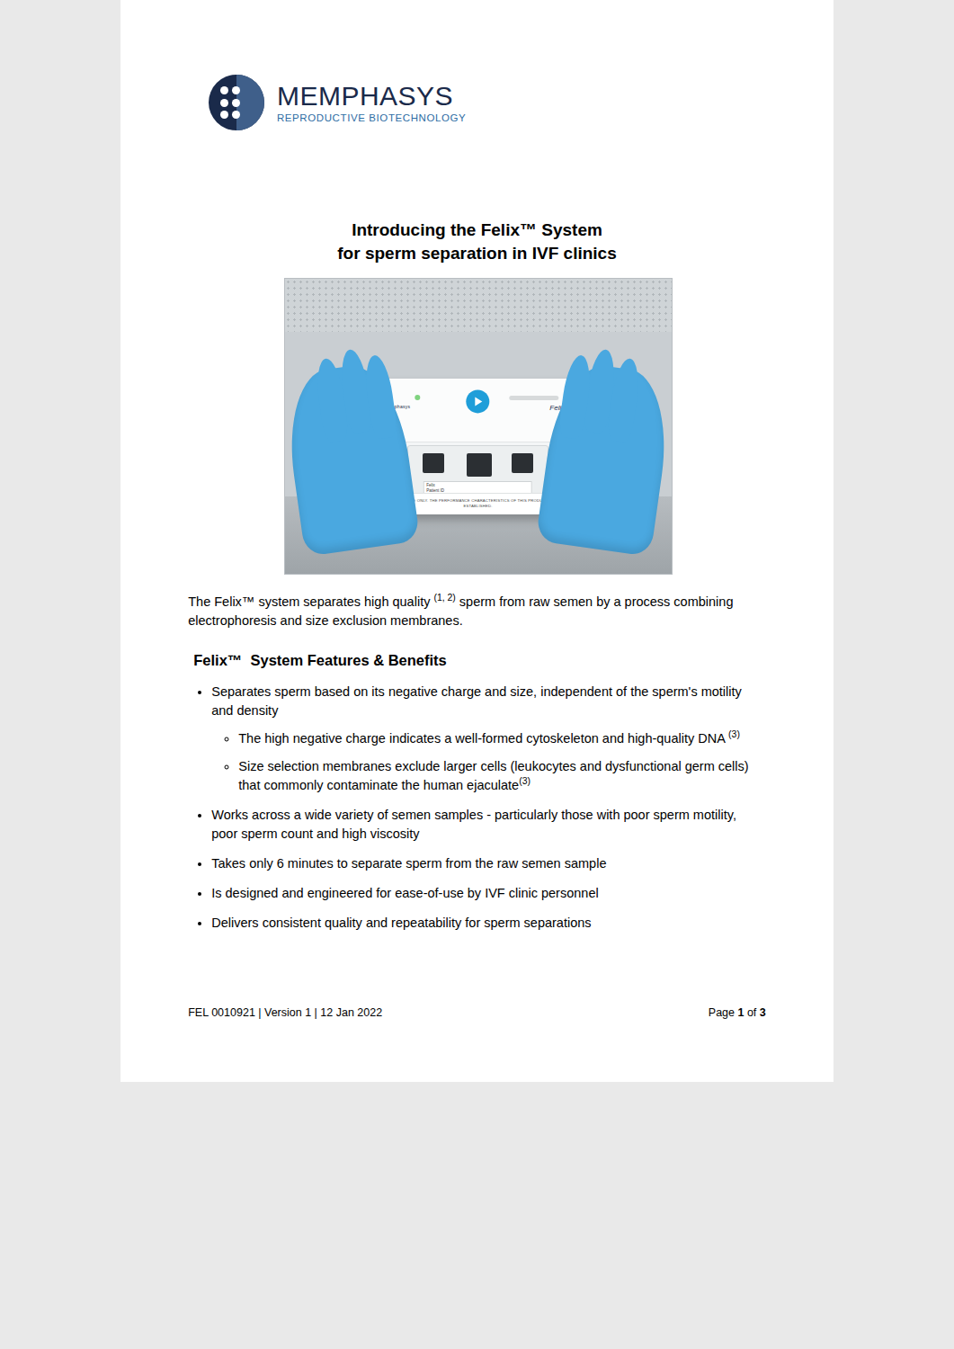MEMPHASYS
REPRODUCTIVE BIOTECHNOLOGY
Introducing the Felix™ System
for sperm separation in IVF clinics
Memphasys
Felix™
Felix
Patient ID
FOR RESEARCH USE ONLY. THE PERFORMANCE CHARACTERISTICS OF THIS PRODUCT HAVE NOT BEEN ESTABLISHED.
The Felix™ system separates high quality (1, 2) sperm from raw semen by a process combining electrophoresis and size exclusion membranes.
Felix™ System Features & Benefits
Separates sperm based on its negative charge and size, independent of the sperm's motility and density
The high negative charge indicates a well-formed cytoskeleton and high-quality DNA (3)
Size selection membranes exclude larger cells (leukocytes and dysfunctional germ cells) that commonly contaminate the human ejaculate(3)
Works across a wide variety of semen samples - particularly those with poor sperm motility, poor sperm count and high viscosity
Takes only 6 minutes to separate sperm from the raw semen sample
Is designed and engineered for ease-of-use by IVF clinic personnel
Delivers consistent quality and repeatability for sperm separations
FEL 0010921 | Version 1 | 12 Jan 2022
Page 1 of 3